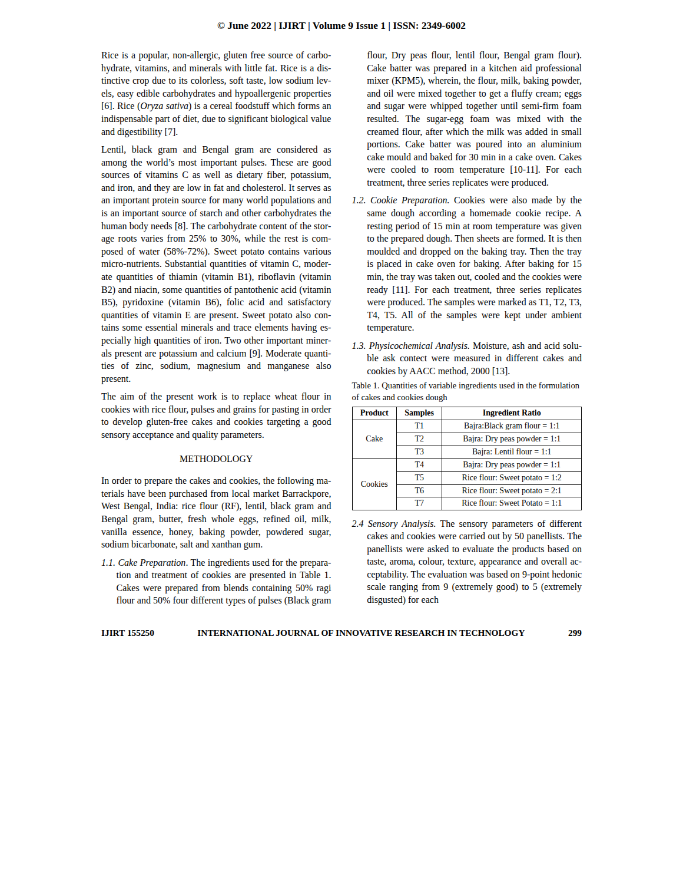© June 2022 | IJIRT | Volume 9 Issue 1 | ISSN: 2349-6002
Rice is a popular, non-allergic, gluten free source of carbohydrate, vitamins, and minerals with little fat. Rice is a distinctive crop due to its colorless, soft taste, low sodium levels, easy edible carbohydrates and hypoallergenic properties [6]. Rice (Oryza sativa) is a cereal foodstuff which forms an indispensable part of diet, due to significant biological value and digestibility [7].
Lentil, black gram and Bengal gram are considered as among the world’s most important pulses. These are good sources of vitamins C as well as dietary fiber, potassium, and iron, and they are low in fat and cholesterol. It serves as an important protein source for many world populations and is an important source of starch and other carbohydrates the human body needs [8]. The carbohydrate content of the storage roots varies from 25% to 30%, while the rest is composed of water (58%-72%). Sweet potato contains various micro-nutrients. Substantial quantities of vitamin C, moderate quantities of thiamin (vitamin B1), riboflavin (vitamin B2) and niacin, some quantities of pantothenic acid (vitamin B5), pyridoxine (vitamin B6), folic acid and satisfactory quantities of vitamin E are present. Sweet potato also contains some essential minerals and trace elements having especially high quantities of iron. Two other important minerals present are potassium and calcium [9]. Moderate quantities of zinc, sodium, magnesium and manganese also present.
The aim of the present work is to replace wheat flour in cookies with rice flour, pulses and grains for pasting in order to develop gluten-free cakes and cookies targeting a good sensory acceptance and quality parameters.
Methodology
In order to prepare the cakes and cookies, the following materials have been purchased from local market Barrackpore, West Bengal, India: rice flour (RF), lentil, black gram and Bengal gram, butter, fresh whole eggs, refined oil, milk, vanilla essence, honey, baking powder, powdered sugar, sodium bicarbonate, salt and xanthan gum.
1.1. Cake Preparation. The ingredients used for the preparation and treatment of cookies are presented in Table 1. Cakes were prepared from blends containing 50% ragi flour and 50% four different types of pulses (Black gram flour, Dry peas flour, lentil flour, Bengal gram flour). Cake batter was prepared in a kitchen aid professional mixer (KPM5), wherein, the flour, milk, baking powder, and oil were mixed together to get a fluffy cream; eggs and sugar were whipped together until semi-firm foam resulted. The sugar-egg foam was mixed with the creamed flour, after which the milk was added in small portions. Cake batter was poured into an aluminium cake mould and baked for 30 min in a cake oven. Cakes were cooled to room temperature [10-11]. For each treatment, three series replicates were produced.
1.2. Cookie Preparation. Cookies were also made by the same dough according a homemade cookie recipe. A resting period of 15 min at room temperature was given to the prepared dough. Then sheets are formed. It is then moulded and dropped on the baking tray. Then the tray is placed in cake oven for baking. After baking for 15 min, the tray was taken out, cooled and the cookies were ready [11]. For each treatment, three series replicates were produced. The samples were marked as T1, T2, T3, T4, T5. All of the samples were kept under ambient temperature.
1.3. Physicochemical Analysis. Moisture, ash and acid soluble ask contect were measured in different cakes and cookies by AACC method, 2000 [13].
Table 1. Quantities of variable ingredients used in the formulation of cakes and cookies dough
| Product | Samples | Ingredient Ratio |
| --- | --- | --- |
| Cake | T1 | Bajra:Black gram flour = 1:1 |
| T2 | Bajra: Dry peas powder = 1:1 |
| T3 | Bajra: Lentil flour = 1:1 |
| Cookies | T4 | Bajra: Dry peas powder = 1:1 |
| T5 | Rice flour: Sweet potato = 1:2 |
| T6 | Rice flour: Sweet potato = 2:1 |
| T7 | Rice flour: Sweet Potato = 1:1 |
2.4 Sensory Analysis. The sensory parameters of different cakes and cookies were carried out by 50 panellists. The panellists were asked to evaluate the products based on taste, aroma, colour, texture, appearance and overall acceptability. The evaluation was based on 9-point hedonic scale ranging from 9 (extremely good) to 5 (extremely disgusted) for each
IJIRT 155250 INTERNATIONAL JOURNAL OF INNOVATIVE RESEARCH IN TECHNOLOGY 299